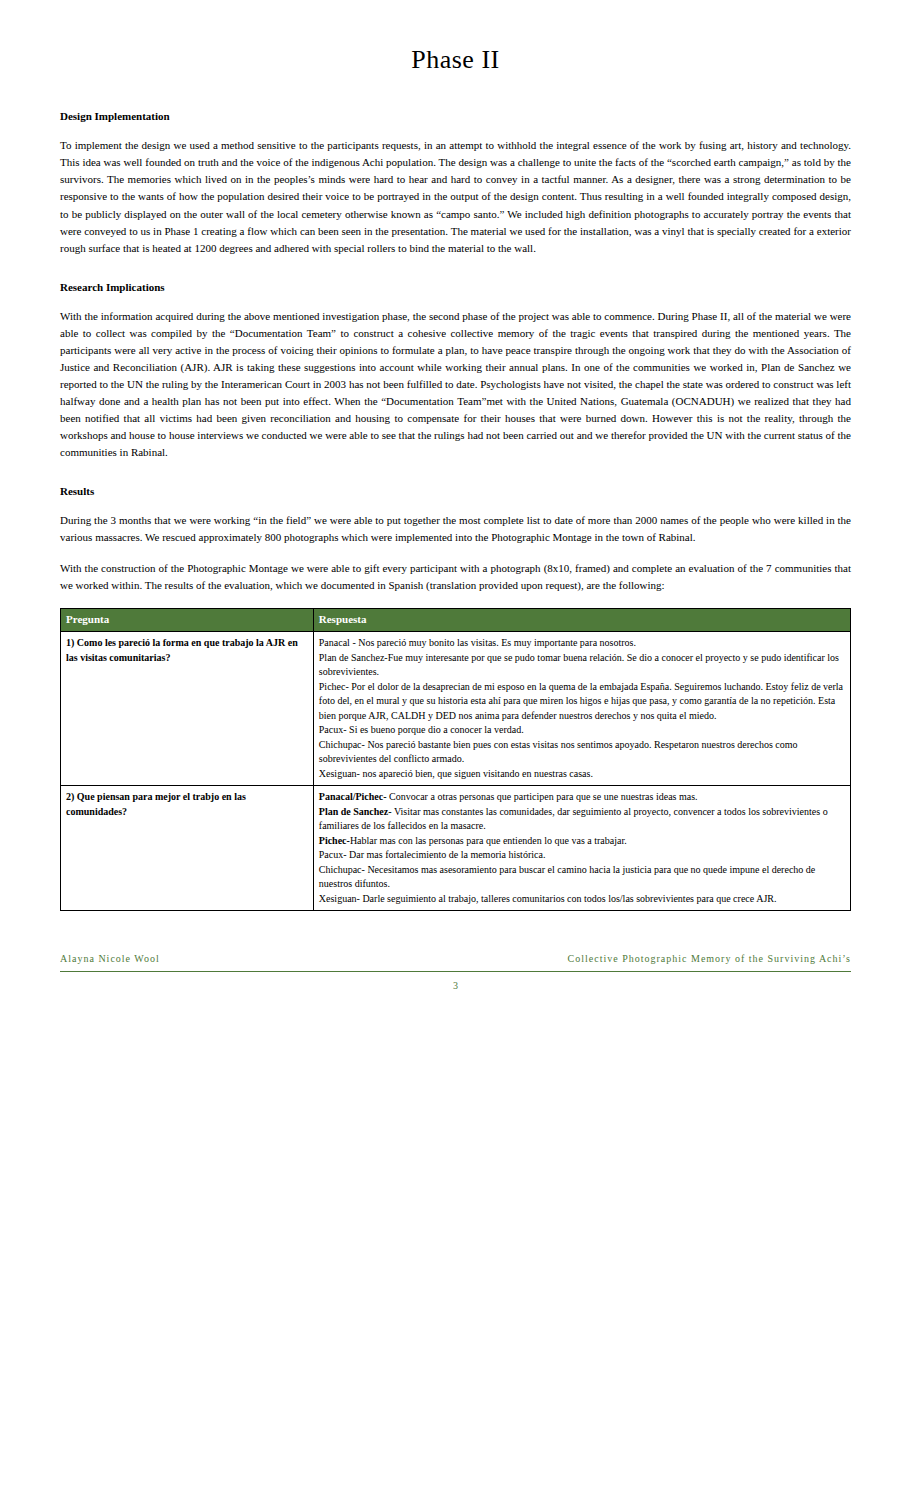Phase II
Design Implementation
To implement the design we used a method sensitive to the participants requests, in an attempt to withhold the integral essence of the work by fusing art, history and technology. This idea was well founded on truth and the voice of the indigenous Achi population. The design was a challenge to unite the facts of the “scorched earth campaign,” as told by the survivors. The memories which lived on in the peoples’s minds were hard to hear and hard to convey in a tactful manner. As a designer, there was a strong determination to be responsive to the wants of how the population desired their voice to be portrayed in the output of the design content. Thus resulting in a well founded integrally composed design, to be publicly displayed on the outer wall of the local cemetery otherwise known as “campo santo.” We included high definition photographs to accurately portray the events that were conveyed to us in Phase 1 creating a flow which can been seen in the presentation. The material we used for the installation, was a vinyl that is specially created for a exterior rough surface that is heated at 1200 degrees and adhered with special rollers to bind the material to the wall.
Research Implications
With the information acquired during the above mentioned investigation phase, the second phase of the project was able to commence. During Phase II, all of the material we were able to collect was compiled by the “Documentation Team” to construct a cohesive collective memory of the tragic events that transpired during the mentioned years. The participants were all very active in the process of voicing their opinions to formulate a plan, to have peace transpire through the ongoing work that they do with the Association of Justice and Reconciliation (AJR). AJR is taking these suggestions into account while working their annual plans. In one of the communities we worked in, Plan de Sanchez we reported to the UN the ruling by the Interamerican Court in 2003 has not been fulfilled to date. Psychologists have not visited, the chapel the state was ordered to construct was left halfway done and a health plan has not been put into effect. When the “Documentation Team”met with the United Nations, Guatemala (OCNADUH) we realized that they had been notified that all victims had been given reconciliation and housing to compensate for their houses that were burned down. However this is not the reality, through the workshops and house to house interviews we conducted we were able to see that the rulings had not been carried out and we therefor provided the UN with the current status of the communities in Rabinal.
Results
During the 3 months that we were working “in the field” we were able to put together the most complete list to date of more than 2000 names of the people who were killed in the various massacres. We rescued approximately 800 photographs which were implemented into the Photographic Montage in the town of Rabinal.
With the construction of the Photographic Montage we were able to gift every participant with a photograph (8x10, framed) and complete an evaluation of the 7 communities that we worked within. The results of the evaluation, which we documented in Spanish (translation provided upon request), are the following:
| Pregunta | Respuesta |
| --- | --- |
| 1) Como les pareció la forma en que trabajo la AJR en las visitas comunitarias? | Panacal - Nos pareció muy bonito las visitas. Es muy importante para nosotros. Plan de Sanchez-Fue muy interesante por que se pudo tomar buena relación. Se dio a conocer el proyecto y se pudo identificar los sobrevivientes. Pichec- Por el dolor de la desaprecian de mi esposo en la quema de la embajada España. Seguiremos luchando. Estoy feliz de verla foto del, en el mural y que su historia esta ahí para que miren los higos e hijas que pasa, y como garantía de la no repetición. Esta bien porque AJR, CALDH y DED nos anima para defender nuestros derechos y nos quita el miedo. Pacux- Si es bueno porque dio a conocer la verdad. Chichupac- Nos pareció bastante bien pues con estas visitas nos sentimos apoyado. Respetaron nuestros derechos como sobrevivientes del conflicto armado. Xesiguan- nos apareció bien, que siguen visitando en nuestras casas. |
| 2) Que piensan para mejor el trabjo en las comunidades? | Panacal/Pichec- Convocar a otras personas que participen para que se une nuestras ideas mas. Plan de Sanchez- Visitar mas constantes las comunidades, dar seguimiento al proyecto, convencer a todos los sobrevivientes o familiares de los fallecidos en la masacre. Pichec- Hablar mas con las personas para que entienden lo que vas a trabajar. Pacux- Dar mas fortalecimiento de la memoria histórica. Chichupac- Necesitamos mas asesoramiento para buscar el camino hacia la justicia para que no quede impune el derecho de nuestros difuntos. Xesiguan- Darle seguimiento al trabajo, talleres comunitarios con todos los/las sobrevivientes para que crece AJR. |
Alayna Nicole Wool Collective Photographic Memory of the Surviving Achi’s
3